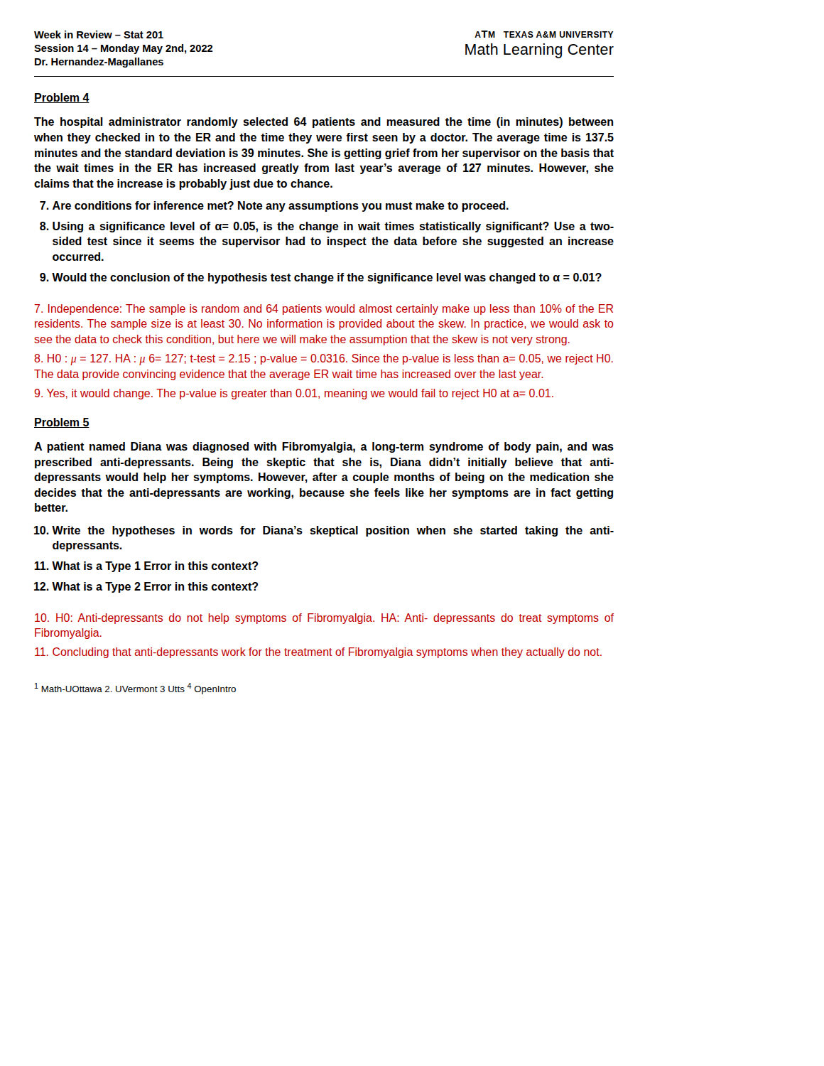Week in Review – Stat 201
Session 14 – Monday May 2nd, 2022
Dr. Hernandez-Magallanes
ATM TEXAS A&M UNIVERSITY
Math Learning Center
Problem 4
The hospital administrator randomly selected 64 patients and measured the time (in minutes) between when they checked in to the ER and the time they were first seen by a doctor. The average time is 137.5 minutes and the standard deviation is 39 minutes. She is getting grief from her supervisor on the basis that the wait times in the ER has increased greatly from last year’s average of 127 minutes. However, she claims that the increase is probably just due to chance.
Are conditions for inference met? Note any assumptions you must make to proceed.
Using a significance level of α= 0.05, is the change in wait times statistically significant? Use a two-sided test since it seems the supervisor had to inspect the data before she suggested an increase occurred.
Would the conclusion of the hypothesis test change if the significance level was changed to α = 0.01?
7. Independence: The sample is random and 64 patients would almost certainly make up less than 10% of the ER residents. The sample size is at least 30. No information is provided about the skew. In practice, we would ask to see the data to check this condition, but here we will make the assumption that the skew is not very strong.
8. H0 : μ = 127. HA : μ 6= 127; t-test = 2.15 ; p-value = 0.0316. Since the p-value is less than a= 0.05, we reject H0. The data provide convincing evidence that the average ER wait time has increased over the last year.
9. Yes, it would change. The p-value is greater than 0.01, meaning we would fail to reject H0 at a= 0.01.
Problem 5
A patient named Diana was diagnosed with Fibromyalgia, a long-term syndrome of body pain, and was prescribed anti-depressants. Being the skeptic that she is, Diana didn’t initially believe that anti-depressants would help her symptoms. However, after a couple months of being on the medication she decides that the anti-depressants are working, because she feels like her symptoms are in fact getting better.
Write the hypotheses in words for Diana’s skeptical position when she started taking the anti-depressants.
What is a Type 1 Error in this context?
What is a Type 2 Error in this context?
10. H0: Anti-depressants do not help symptoms of Fibromyalgia. HA: Anti- depressants do treat symptoms of Fibromyalgia.
11. Concluding that anti-depressants work for the treatment of Fibromyalgia symptoms when they actually do not.
1 Math-UOttawa 2. UVermont 3 Utts 4 OpenIntro